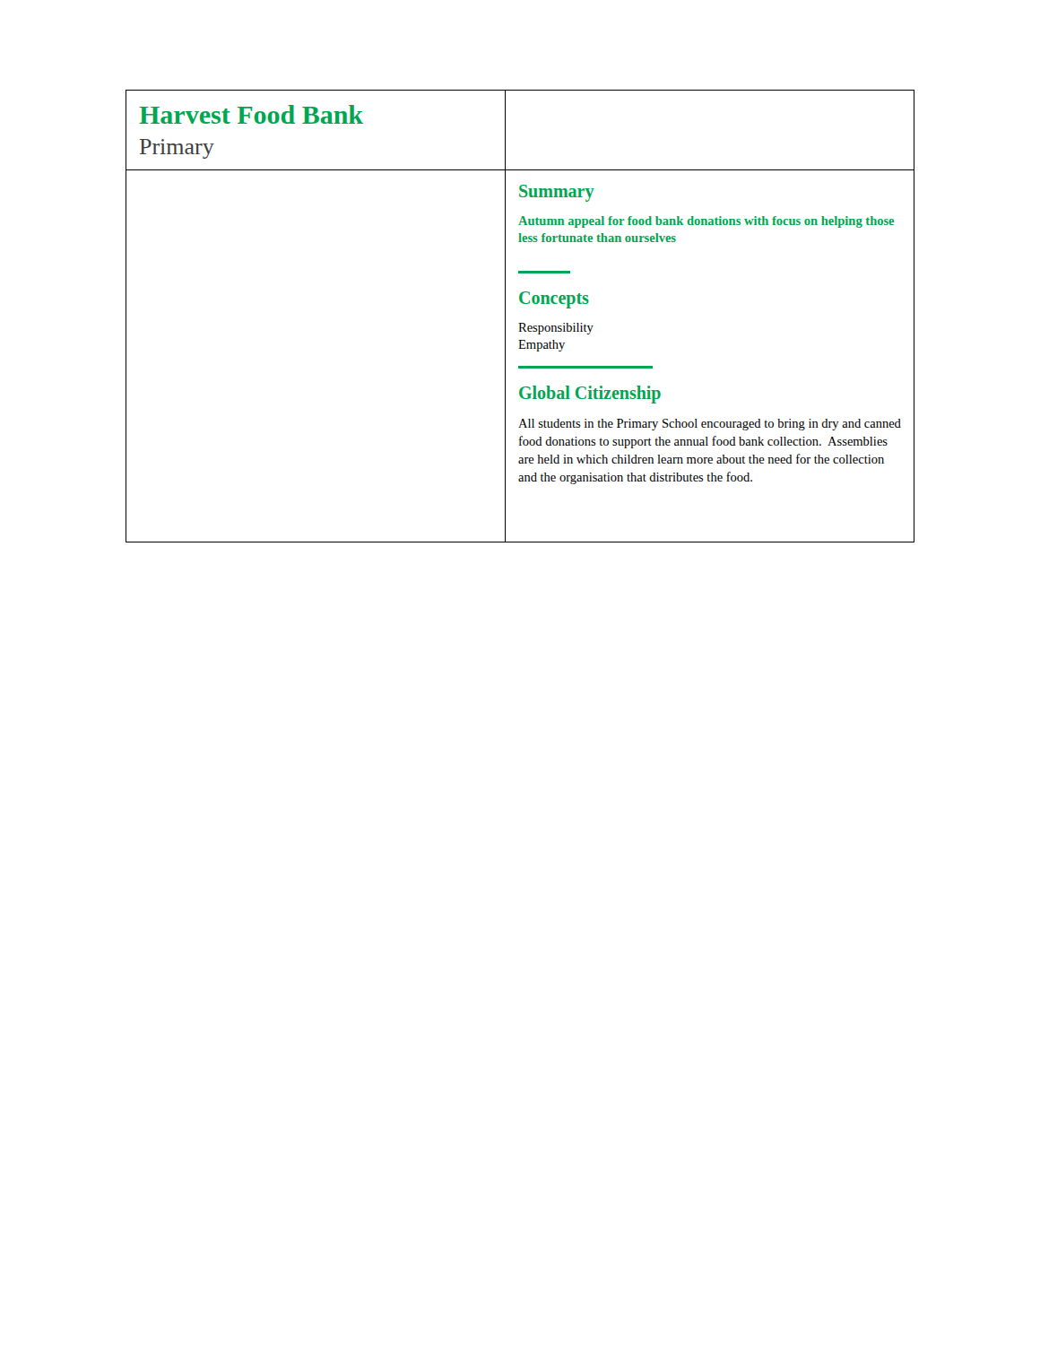| Harvest Food Bank Primary | |
| | Summary Autumn appeal for food bank donations with focus on helping those less fortunate than ourselves Concepts Responsibility Empathy Global Citizenship All students in the Primary School encouraged to bring in dry and canned food donations to support the annual food bank collection. Assemblies are held in which children learn more about the need for the collection and the organisation that distributes the food. |